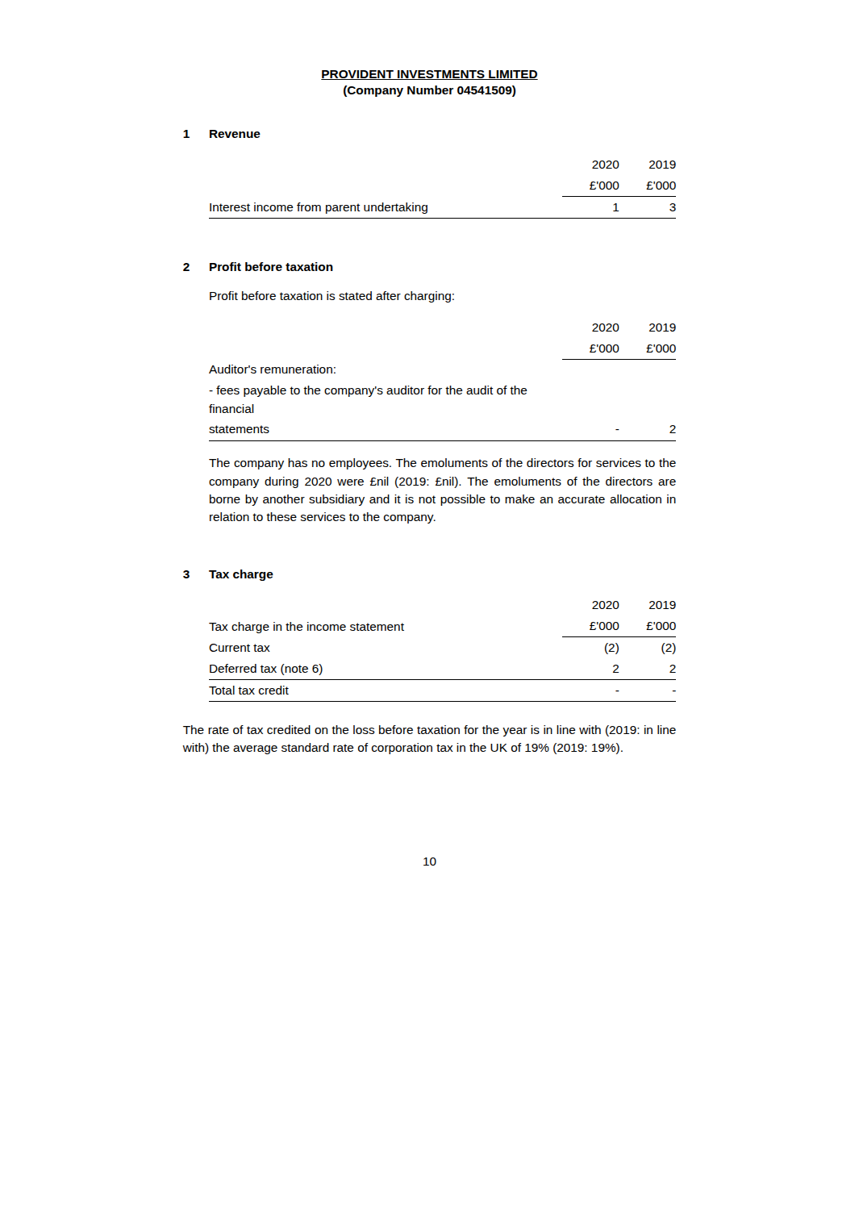PROVIDENT INVESTMENTS LIMITED
(Company Number 04541509)
1 Revenue
| | 2020 | 2019 |
| | £'000 | £'000 |
| Interest income from parent undertaking | 1 | 3 |
2 Profit before taxation
Profit before taxation is stated after charging:
| | 2020 | 2019 |
| | £'000 | £'000 |
| Auditor's remuneration: | | |
| - fees payable to the company's auditor for the audit of the financial | | |
| statements | - | 2 |
The company has no employees. The emoluments of the directors for services to the company during 2020 were £nil (2019: £nil). The emoluments of the directors are borne by another subsidiary and it is not possible to make an accurate allocation in relation to these services to the company.
3 Tax charge
| | 2020 | 2019 |
| Tax charge in the income statement | £'000 | £'000 |
| Current tax | (2) | (2) |
| Deferred tax (note 6) | 2 | 2 |
| Total tax credit | - | - |
The rate of tax credited on the loss before taxation for the year is in line with (2019: in line with) the average standard rate of corporation tax in the UK of 19% (2019: 19%).
10